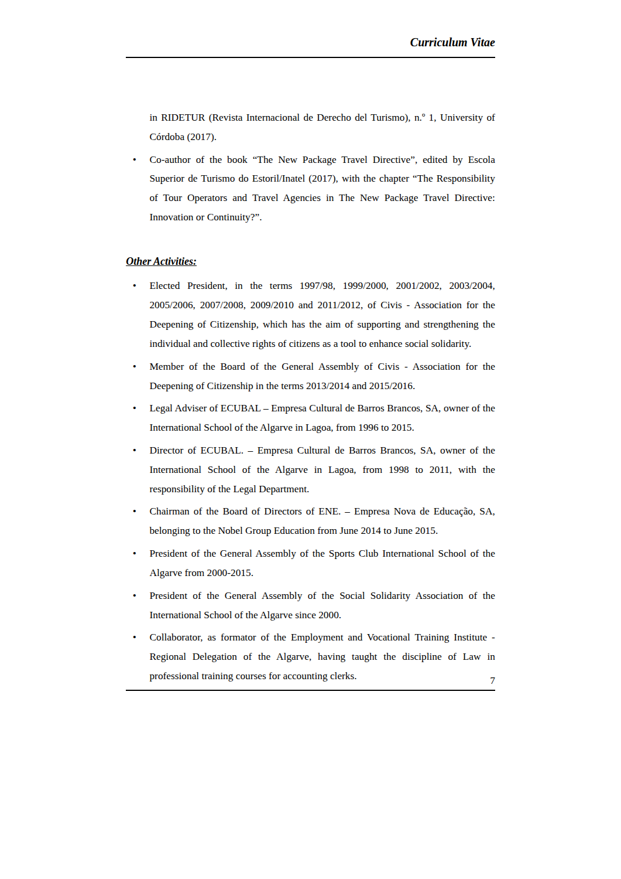Curriculum Vitae
in RIDETUR (Revista Internacional de Derecho del Turismo), n.º 1, University of Córdoba (2017).
Co-author of the book “The New Package Travel Directive”, edited by Escola Superior de Turismo do Estoril/Inatel (2017), with the chapter “The Responsibility of Tour Operators and Travel Agencies in The New Package Travel Directive: Innovation or Continuity?”.
Other Activities:
Elected President, in the terms 1997/98, 1999/2000, 2001/2002, 2003/2004, 2005/2006, 2007/2008, 2009/2010 and 2011/2012, of Civis - Association for the Deepening of Citizenship, which has the aim of supporting and strengthening the individual and collective rights of citizens as a tool to enhance social solidarity.
Member of the Board of the General Assembly of Civis - Association for the Deepening of Citizenship in the terms 2013/2014 and 2015/2016.
Legal Adviser of ECUBAL – Empresa Cultural de Barros Brancos, SA, owner of the International School of the Algarve in Lagoa, from 1996 to 2015.
Director of ECUBAL. – Empresa Cultural de Barros Brancos, SA, owner of the International School of the Algarve in Lagoa, from 1998 to 2011, with the responsibility of the Legal Department.
Chairman of the Board of Directors of ENE. – Empresa Nova de Educação, SA, belonging to the Nobel Group Education from June 2014 to June 2015.
President of the General Assembly of the Sports Club International School of the Algarve from 2000-2015.
President of the General Assembly of the Social Solidarity Association of the International School of the Algarve since 2000.
Collaborator, as formator of the Employment and Vocational Training Institute - Regional Delegation of the Algarve, having taught the discipline of Law in professional training courses for accounting clerks.
7